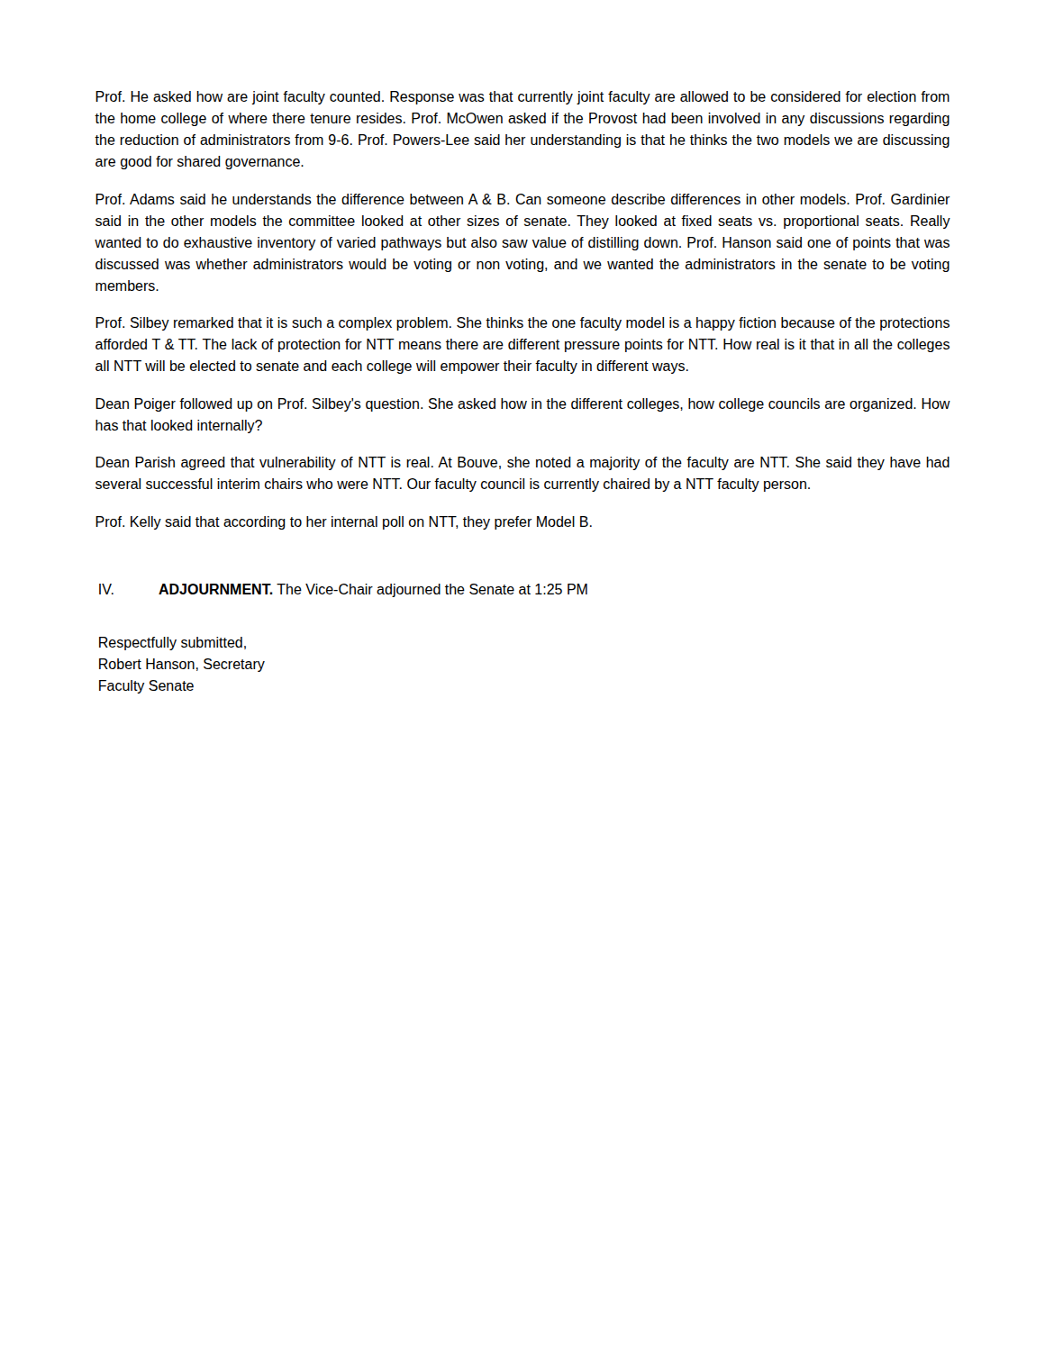Prof. He asked how are joint faculty counted. Response was that currently joint faculty are allowed to be considered for election from the home college of where there tenure resides. Prof. McOwen asked if the Provost had been involved in any discussions regarding the reduction of administrators from 9-6. Prof. Powers-Lee said her understanding is that he thinks the two models we are discussing are good for shared governance.
Prof. Adams said he understands the difference between A & B. Can someone describe differences in other models. Prof. Gardinier said in the other models the committee looked at other sizes of senate. They looked at fixed seats vs. proportional seats. Really wanted to do exhaustive inventory of varied pathways but also saw value of distilling down. Prof. Hanson said one of points that was discussed was whether administrators would be voting or non voting, and we wanted the administrators in the senate to be voting members.
Prof. Silbey remarked that it is such a complex problem. She thinks the one faculty model is a happy fiction because of the protections afforded T & TT. The lack of protection for NTT means there are different pressure points for NTT. How real is it that in all the colleges all NTT will be elected to senate and each college will empower their faculty in different ways.
Dean Poiger followed up on Prof. Silbey's question. She asked how in the different colleges, how college councils are organized. How has that looked internally?
Dean Parish agreed that vulnerability of NTT is real. At Bouve, she noted a majority of the faculty are NTT. She said they have had several successful interim chairs who were NTT. Our faculty council is currently chaired by a NTT faculty person.
Prof. Kelly said that according to her internal poll on NTT, they prefer Model B.
IV.
ADJOURNMENT. The Vice-Chair adjourned the Senate at 1:25 PM
Respectfully submitted,
Robert Hanson, Secretary
Faculty Senate